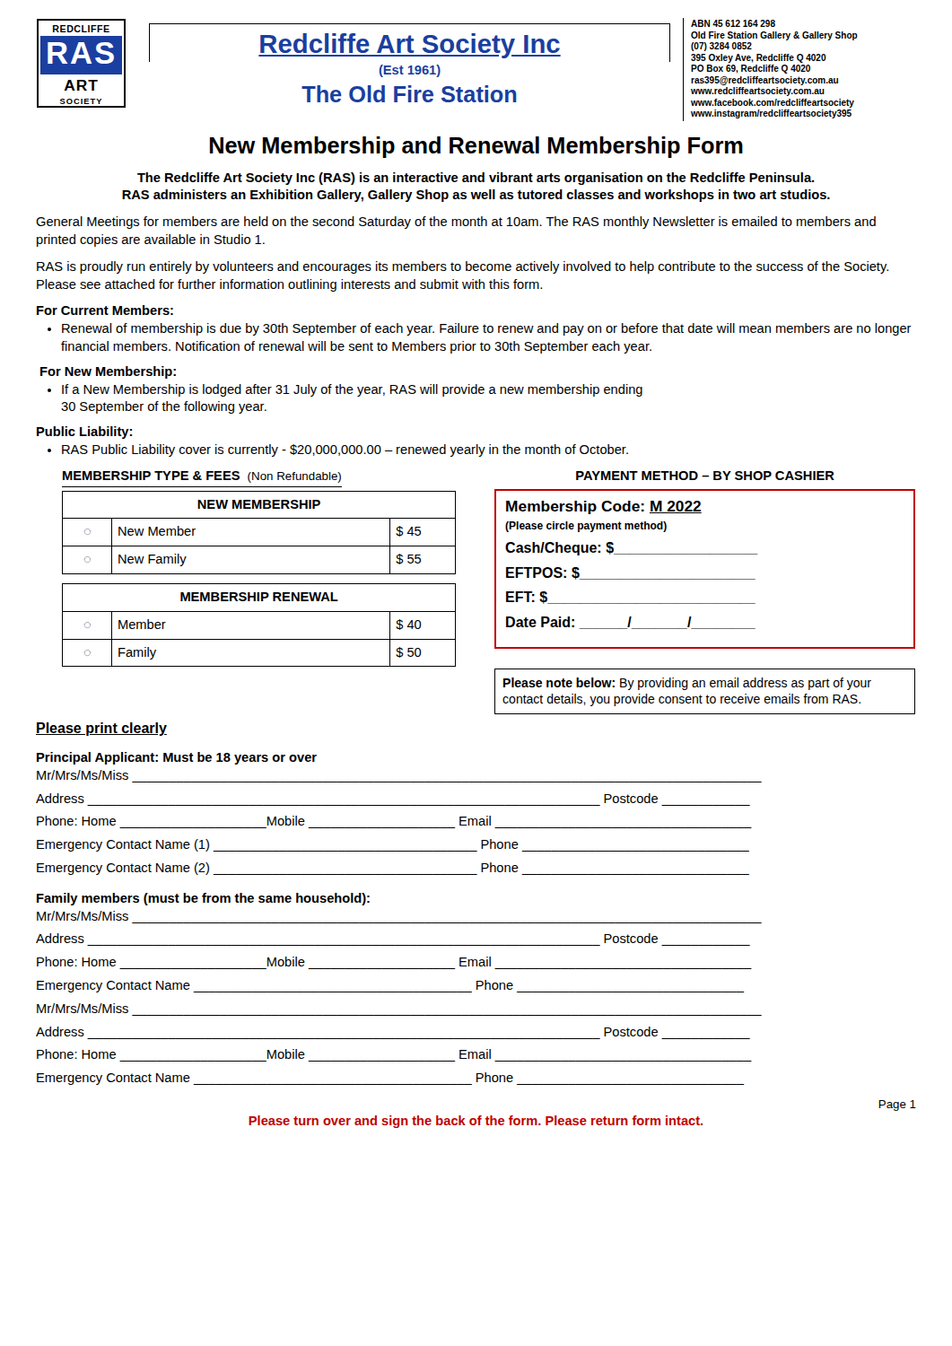| REDCLIFFE RAS ART SOCIETY | Redcliffe Art Society Inc (Est 1961) The Old Fire Station | ABN 45 612 164 298 Old Fire Station Gallery & Gallery Shop (07) 3284 0852 395 Oxley Ave, Redcliffe Q 4020 PO Box 69, Redcliffe Q 4020 ras395@redcliffeartsociety.com.au www.redcliffeartsociety.com.au www.facebook.com/redcliffeartsociety www.instagram/redcliffeartsociety395 |
New Membership and Renewal Membership Form
The Redcliffe Art Society Inc (RAS) is an interactive and vibrant arts organisation on the Redcliffe Peninsula.
RAS administers an Exhibition Gallery, Gallery Shop as well as tutored classes and workshops in two art studios.
General Meetings for members are held on the second Saturday of the month at 10am. The RAS monthly Newsletter is emailed to members and printed copies are available in Studio 1.
RAS is proudly run entirely by volunteers and encourages its members to become actively involved to help contribute to the success of the Society. Please see attached for further information outlining interests and submit with this form.
For Current Members:
Renewal of membership is due by 30th September of each year. Failure to renew and pay on or before that date will mean members are no longer financial members. Notification of renewal will be sent to Members prior to 30th September each year.
For New Membership:
If a New Membership is lodged after 31 July of the year, RAS will provide a new membership ending
30 September of the following year.
Public Liability:
RAS Public Liability cover is currently - $20,000,000.00 – renewed yearly in the month of October.
| MEMBERSHIP TYPE & FEES (Non Refundable) / NEW MEMBERSHIP / / --- / / ◌ / New Member / $ 45 / / ◌ / New Family / $ 55 / / MEMBERSHIP RENEWAL / / --- / / ◌ / Member / $ 40 / / ◌ / Family / $ 50 / | PAYMENT METHOD – BY SHOP CASHIER Membership Code: M 2022 (Please circle payment method) Cash/Cheque: $__________________ EFTPOS: $______________________ EFT: $__________________________ Date Paid: ______/_______/________ Please note below: By providing an email address as part of your contact details, you provide consent to receive emails from RAS. |
Please print clearly
Principal Applicant: Must be 18 years or over
Mr/Mrs/Ms/Miss ______________________________________________________________________________________
Address ______________________________________________________________________ Postcode ____________
Phone: Home ____________________Mobile ____________________ Email ___________________________________
Emergency Contact Name (1) ____________________________________ Phone _______________________________
Emergency Contact Name (2) ____________________________________ Phone _______________________________
Family members (must be from the same household):
Mr/Mrs/Ms/Miss ______________________________________________________________________________________
Address ______________________________________________________________________ Postcode ____________
Phone: Home ____________________Mobile ____________________ Email ___________________________________
Emergency Contact Name ______________________________________ Phone _______________________________
Mr/Mrs/Ms/Miss ______________________________________________________________________________________
Address ______________________________________________________________________ Postcode ____________
Phone: Home ____________________Mobile ____________________ Email ___________________________________
Emergency Contact Name ______________________________________ Phone _______________________________
Page 1
Please turn over and sign the back of the form. Please return form intact.